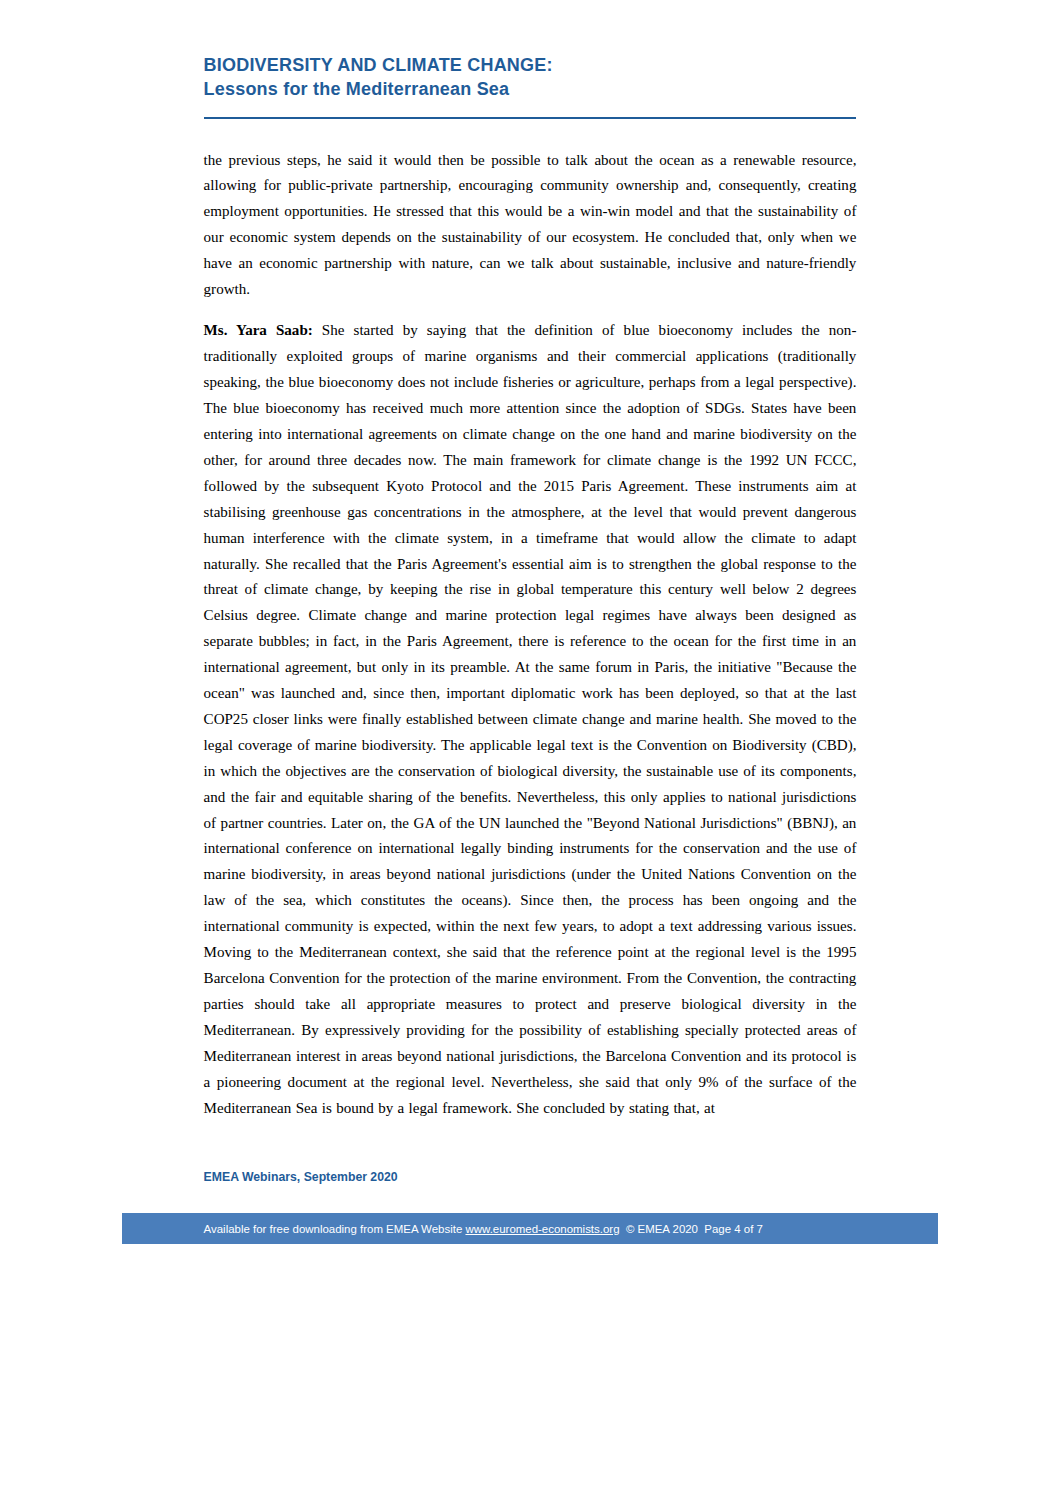BIODIVERSITY AND CLIMATE CHANGE: Lessons for the Mediterranean Sea
the previous steps, he said it would then be possible to talk about the ocean as a renewable resource, allowing for public-private partnership, encouraging community ownership and, consequently, creating employment opportunities. He stressed that this would be a win-win model and that the sustainability of our economic system depends on the sustainability of our ecosystem. He concluded that, only when we have an economic partnership with nature, can we talk about sustainable, inclusive and nature-friendly growth.
Ms. Yara Saab: She started by saying that the definition of blue bioeconomy includes the non-traditionally exploited groups of marine organisms and their commercial applications (traditionally speaking, the blue bioeconomy does not include fisheries or agriculture, perhaps from a legal perspective). The blue bioeconomy has received much more attention since the adoption of SDGs. States have been entering into international agreements on climate change on the one hand and marine biodiversity on the other, for around three decades now. The main framework for climate change is the 1992 UN FCCC, followed by the subsequent Kyoto Protocol and the 2015 Paris Agreement. These instruments aim at stabilising greenhouse gas concentrations in the atmosphere, at the level that would prevent dangerous human interference with the climate system, in a timeframe that would allow the climate to adapt naturally. She recalled that the Paris Agreement's essential aim is to strengthen the global response to the threat of climate change, by keeping the rise in global temperature this century well below 2 degrees Celsius degree. Climate change and marine protection legal regimes have always been designed as separate bubbles; in fact, in the Paris Agreement, there is reference to the ocean for the first time in an international agreement, but only in its preamble. At the same forum in Paris, the initiative "Because the ocean" was launched and, since then, important diplomatic work has been deployed, so that at the last COP25 closer links were finally established between climate change and marine health. She moved to the legal coverage of marine biodiversity. The applicable legal text is the Convention on Biodiversity (CBD), in which the objectives are the conservation of biological diversity, the sustainable use of its components, and the fair and equitable sharing of the benefits. Nevertheless, this only applies to national jurisdictions of partner countries. Later on, the GA of the UN launched the "Beyond National Jurisdictions" (BBNJ), an international conference on international legally binding instruments for the conservation and the use of marine biodiversity, in areas beyond national jurisdictions (under the United Nations Convention on the law of the sea, which constitutes the oceans). Since then, the process has been ongoing and the international community is expected, within the next few years, to adopt a text addressing various issues. Moving to the Mediterranean context, she said that the reference point at the regional level is the 1995 Barcelona Convention for the protection of the marine environment. From the Convention, the contracting parties should take all appropriate measures to protect and preserve biological diversity in the Mediterranean. By expressively providing for the possibility of establishing specially protected areas of Mediterranean interest in areas beyond national jurisdictions, the Barcelona Convention and its protocol is a pioneering document at the regional level. Nevertheless, she said that only 9% of the surface of the Mediterranean Sea is bound by a legal framework. She concluded by stating that, at
EMEA Webinars, September 2020
Available for free downloading from EMEA Website www.euromed-economists.org © EMEA 2020 Page 4 of 7